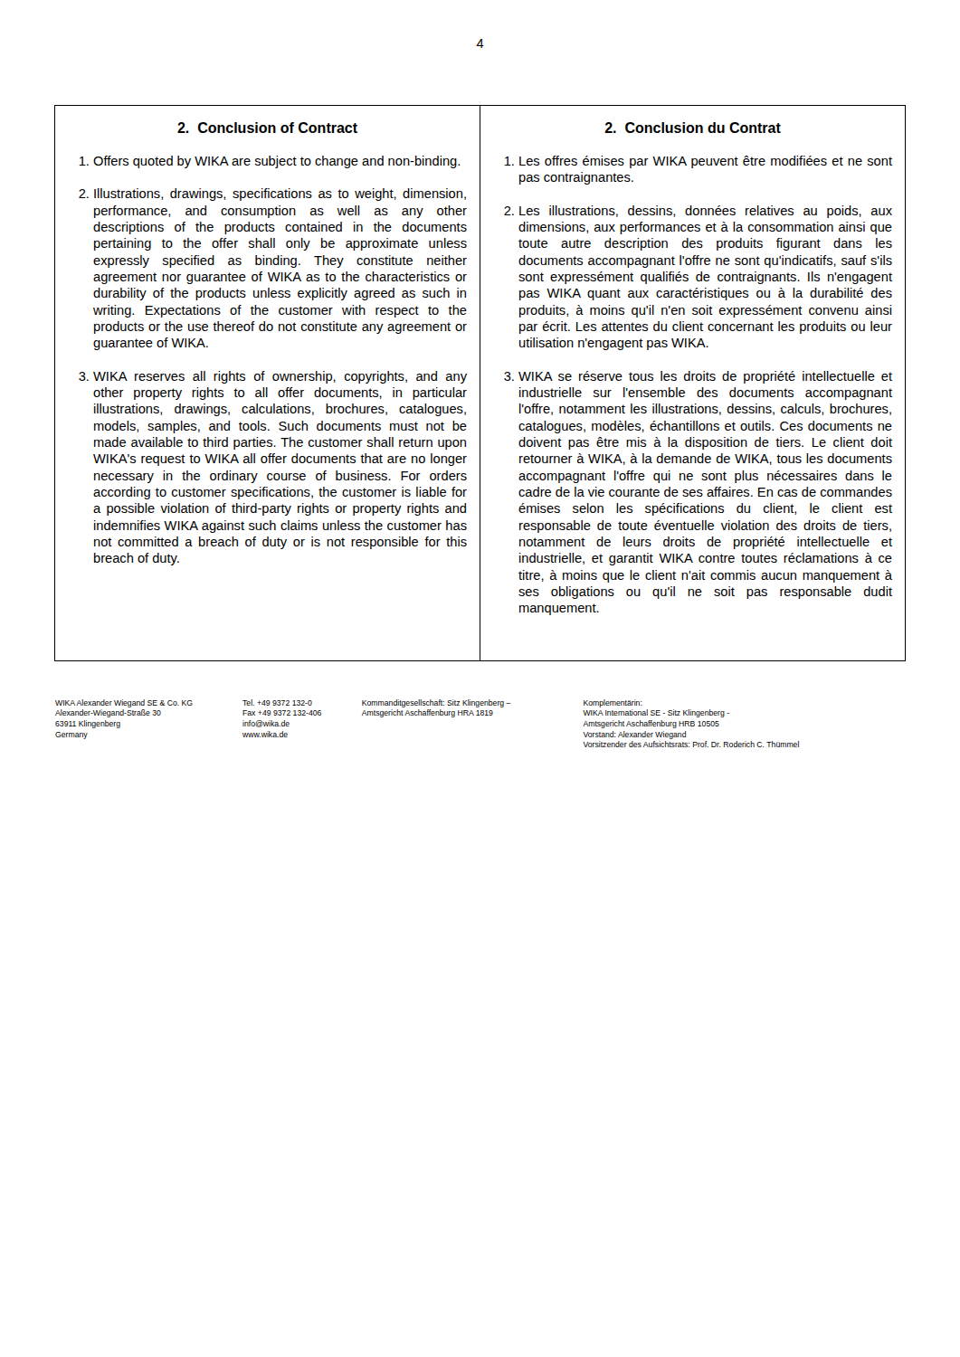4
| 2. Conclusion of Contract Offers quoted by WIKA are subject to change and non-binding. Illustrations, drawings, specifications as to weight, dimension, performance, and consumption as well as any other descriptions of the products contained in the documents pertaining to the offer shall only be approximate unless expressly specified as binding. They constitute neither agreement nor guarantee of WIKA as to the characteristics or durability of the products unless explicitly agreed as such in writing. Expectations of the customer with respect to the products or the use thereof do not constitute any agreement or guarantee of WIKA. WIKA reserves all rights of ownership, copyrights, and any other property rights to all offer documents, in particular illustrations, drawings, calculations, brochures, catalogues, models, samples, and tools. Such documents must not be made available to third parties. The customer shall return upon WIKA's request to WIKA all offer documents that are no longer necessary in the ordinary course of business. For orders according to customer specifications, the customer is liable for a possible violation of third-party rights or property rights and indemnifies WIKA against such claims unless the customer has not committed a breach of duty or is not responsible for this breach of duty. | 2. Conclusion du Contrat Les offres émises par WIKA peuvent être modifiées et ne sont pas contraignantes. Les illustrations, dessins, données relatives au poids, aux dimensions, aux performances et à la consommation ainsi que toute autre description des produits figurant dans les documents accompagnant l'offre ne sont qu'indicatifs, sauf s'ils sont expressément qualifiés de contraignants. Ils n'engagent pas WIKA quant aux caractéristiques ou à la durabilité des produits, à moins qu'il n'en soit expressément convenu ainsi par écrit. Les attentes du client concernant les produits ou leur utilisation n'engagent pas WIKA. WIKA se réserve tous les droits de propriété intellectuelle et industrielle sur l'ensemble des documents accompagnant l'offre, notamment les illustrations, dessins, calculs, brochures, catalogues, modèles, échantillons et outils. Ces documents ne doivent pas être mis à la disposition de tiers. Le client doit retourner à WIKA, à la demande de WIKA, tous les documents accompagnant l'offre qui ne sont plus nécessaires dans le cadre de la vie courante de ses affaires. En cas de commandes émises selon les spécifications du client, le client est responsable de toute éventuelle violation des droits de tiers, notamment de leurs droits de propriété intellectuelle et industrielle, et garantit WIKA contre toutes réclamations à ce titre, à moins que le client n'ait commis aucun manquement à ses obligations ou qu'il ne soit pas responsable dudit manquement. |
| WIKA Alexander Wiegand SE & Co. KG Alexander-Wiegand-Straße 30 63911 Klingenberg Germany | Tel. +49 9372 132-0 Fax +49 9372 132-406 info@wika.de www.wika.de | Kommanditgesellschaft: Sitz Klingenberg – Amtsgericht Aschaffenburg HRA 1819 | Komplementärin: WIKA International SE - Sitz Klingenberg - Amtsgericht Aschaffenburg HRB 10505 Vorstand: Alexander Wiegand Vorsitzender des Aufsichtsrats: Prof. Dr. Roderich C. Thümmel |